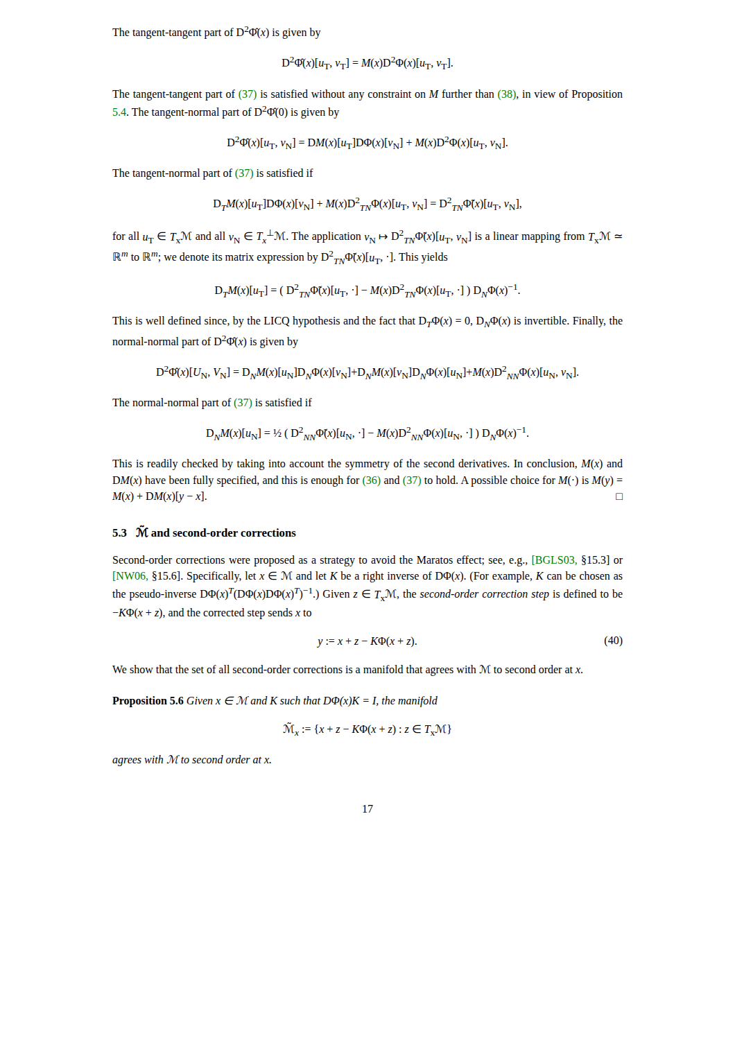The tangent-tangent part of D2Φ̂(x) is given by
D2Φ̂(x)[uT, vT] = M(x)D2Φ(x)[uT, vT].
The tangent-tangent part of (37) is satisfied without any constraint on M further than (38), in view of Proposition 5.4. The tangent-normal part of D2Φ̂(0) is given by
D2Φ̂(x)[uT, vN] = DM(x)[uT]DΦ(x)[vN] + M(x)D2Φ(x)[uT, vN].
The tangent-normal part of (37) is satisfied if
DTM(x)[uT]DΦ(x)[vN] + M(x)D2TNΦ(x)[uT, vN] = D2TNΦ̃(x)[uT, vN],
for all uT ∈ Tx ℳ and all vN ∈ Tx⊥ℳ. The application vN ↦ D2TNΦ̃(x)[uT, vN] is a linear mapping from Tx ℳ ≃ ℝm to ℝm; we denote its matrix expression by D2TNΦ̃(x)[uT, ·]. This yields
DTM(x)[uT] = ( D2TNΦ̃(x)[uT, ·] − M(x)D2TNΦ(x)[uT, ·] ) DNΦ(x)−1.
This is well defined since, by the LICQ hypothesis and the fact that DTΦ(x) = 0, DNΦ(x) is invertible. Finally, the normal-normal part of D2Φ̂(x) is given by
D2Φ̂(x)[UN, VN] = DNM(x)[uN]DNΦ(x)[vN]+DNM(x)[vN]DNΦ(x)[uN]+M(x)D2NNΦ(x)[uN, vN].
The normal-normal part of (37) is satisfied if
DNM(x)[uN] = ½ ( D2NNΦ̃(x)[uN, ·] − M(x)D2NNΦ(x)[uN, ·] ) DNΦ(x)−1.
This is readily checked by taking into account the symmetry of the second derivatives. In conclusion, M(x) and DM(x) have been fully specified, and this is enough for (36) and (37) to hold. A possible choice for M(·) is M(y) = M(x) + DM(x)[y − x]. □
5.3 ℳ̃ and second-order corrections
Second-order corrections were proposed as a strategy to avoid the Maratos effect; see, e.g., [BGLS03, §15.3] or [NW06, §15.6]. Specifically, let x ∈ ℳ and let K be a right inverse of DΦ(x). (For example, K can be chosen as the pseudo-inverse DΦ(x)T(DΦ(x)DΦ(x)T)−1.) Given z ∈ Tx ℳ, the second-order correction step is defined to be −KΦ(x + z), and the corrected step sends x to
y := x + z − KΦ(x + z).
(40)
We show that the set of all second-order corrections is a manifold that agrees with ℳ to second order at x.
Proposition 5.6 Given x ∈ ℳ and K such that DΦ(x)K = I, the manifold
ℳ̃x := {x + z − KΦ(x + z) : z ∈ Tx ℳ}
agrees with ℳ to second order at x.
17